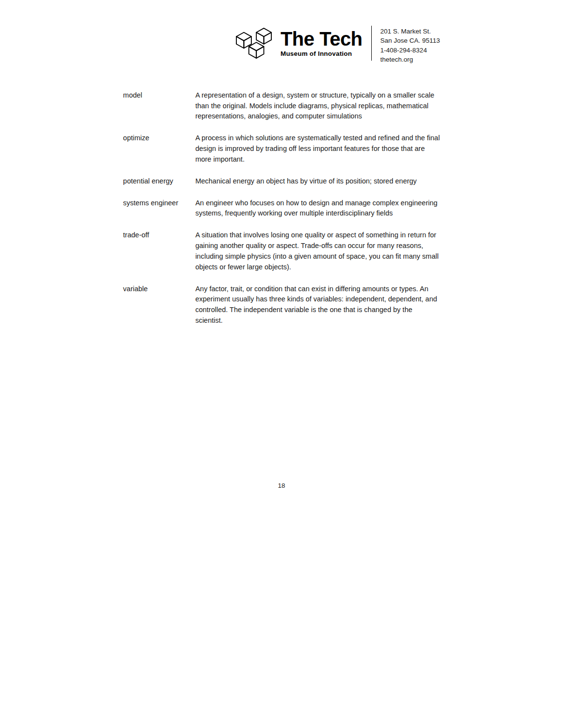The Tech
Museum of Innovation
201 S. Market St.
San Jose CA. 95113
1-408-294-8324
thetech.org
model
A representation of a design, system or structure, typically on a smaller scale than the original. Models include diagrams, physical replicas, mathematical representations, analogies, and computer simulations
optimize
A process in which solutions are systematically tested and refined and the final design is improved by trading off less important features for those that are more important.
potential energy
Mechanical energy an object has by virtue of its position; stored energy
systems engineer
An engineer who focuses on how to design and manage complex engineering systems, frequently working over multiple interdisciplinary fields
trade-off
A situation that involves losing one quality or aspect of something in return for gaining another quality or aspect. Trade-offs can occur for many reasons, including simple physics (into a given amount of space, you can fit many small objects or fewer large objects).
variable
Any factor, trait, or condition that can exist in differing amounts or types. An experiment usually has three kinds of variables: independent, dependent, and controlled. The independent variable is the one that is changed by the scientist.
18